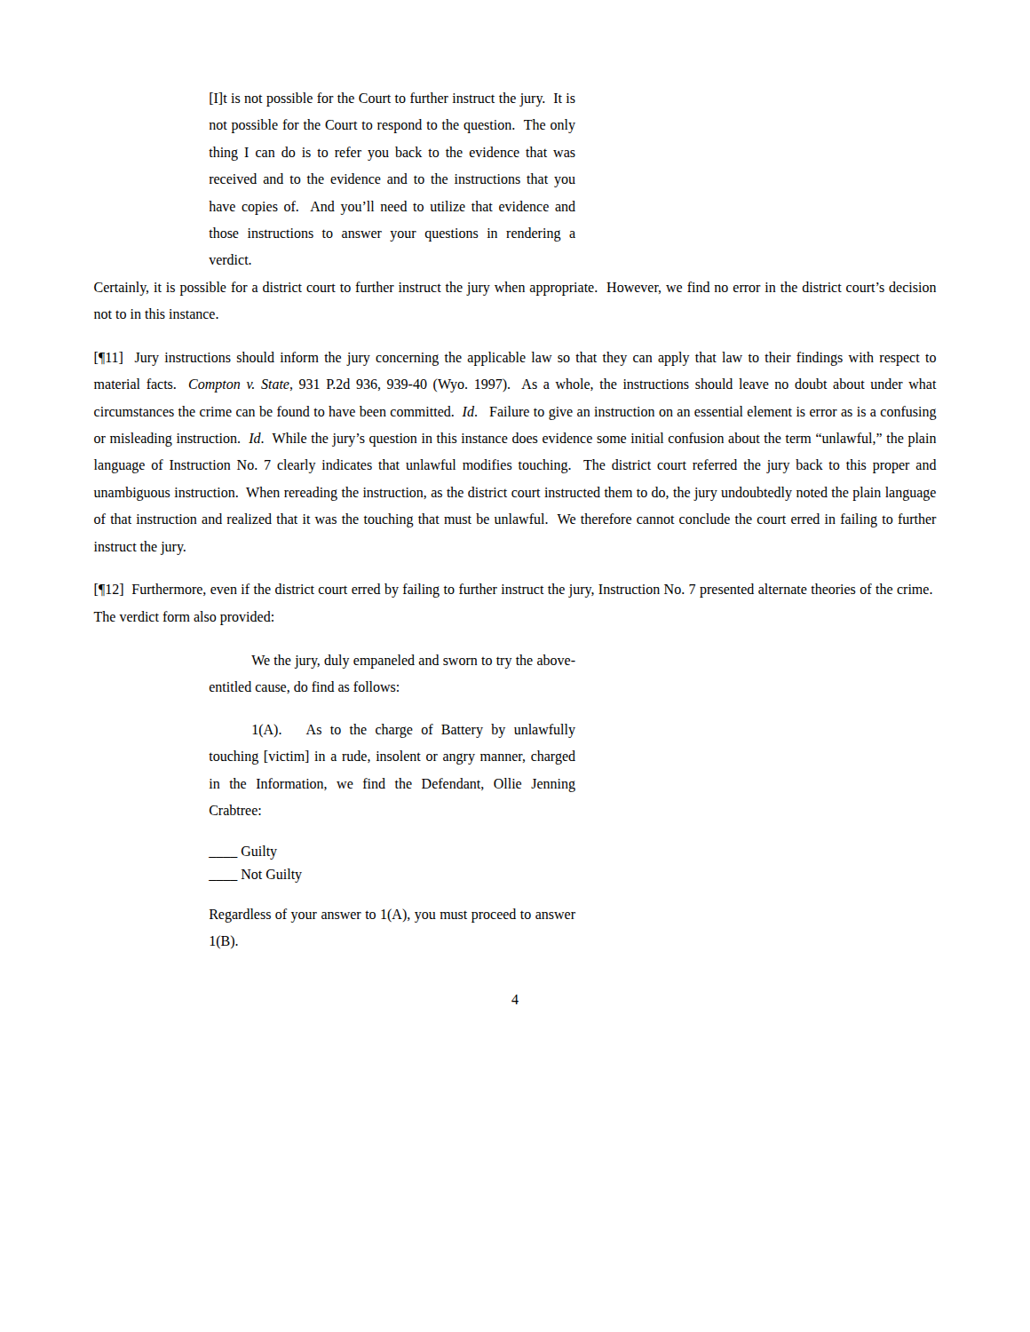[I]t is not possible for the Court to further instruct the jury. It is not possible for the Court to respond to the question. The only thing I can do is to refer you back to the evidence that was received and to the evidence and to the instructions that you have copies of. And you’ll need to utilize that evidence and those instructions to answer your questions in rendering a verdict.
Certainly, it is possible for a district court to further instruct the jury when appropriate. However, we find no error in the district court’s decision not to in this instance.
[¶11] Jury instructions should inform the jury concerning the applicable law so that they can apply that law to their findings with respect to material facts. Compton v. State, 931 P.2d 936, 939-40 (Wyo. 1997). As a whole, the instructions should leave no doubt about under what circumstances the crime can be found to have been committed. Id. Failure to give an instruction on an essential element is error as is a confusing or misleading instruction. Id. While the jury’s question in this instance does evidence some initial confusion about the term “unlawful,” the plain language of Instruction No. 7 clearly indicates that unlawful modifies touching. The district court referred the jury back to this proper and unambiguous instruction. When rereading the instruction, as the district court instructed them to do, the jury undoubtedly noted the plain language of that instruction and realized that it was the touching that must be unlawful. We therefore cannot conclude the court erred in failing to further instruct the jury.
[¶12] Furthermore, even if the district court erred by failing to further instruct the jury, Instruction No. 7 presented alternate theories of the crime. The verdict form also provided:
We the jury, duly empaneled and sworn to try the above-entitled cause, do find as follows:
1(A). As to the charge of Battery by unlawfully touching [victim] in a rude, insolent or angry manner, charged in the Information, we find the Defendant, Ollie Jenning Crabtree:
____ Guilty
____ Not Guilty
Regardless of your answer to 1(A), you must proceed to answer 1(B).
4